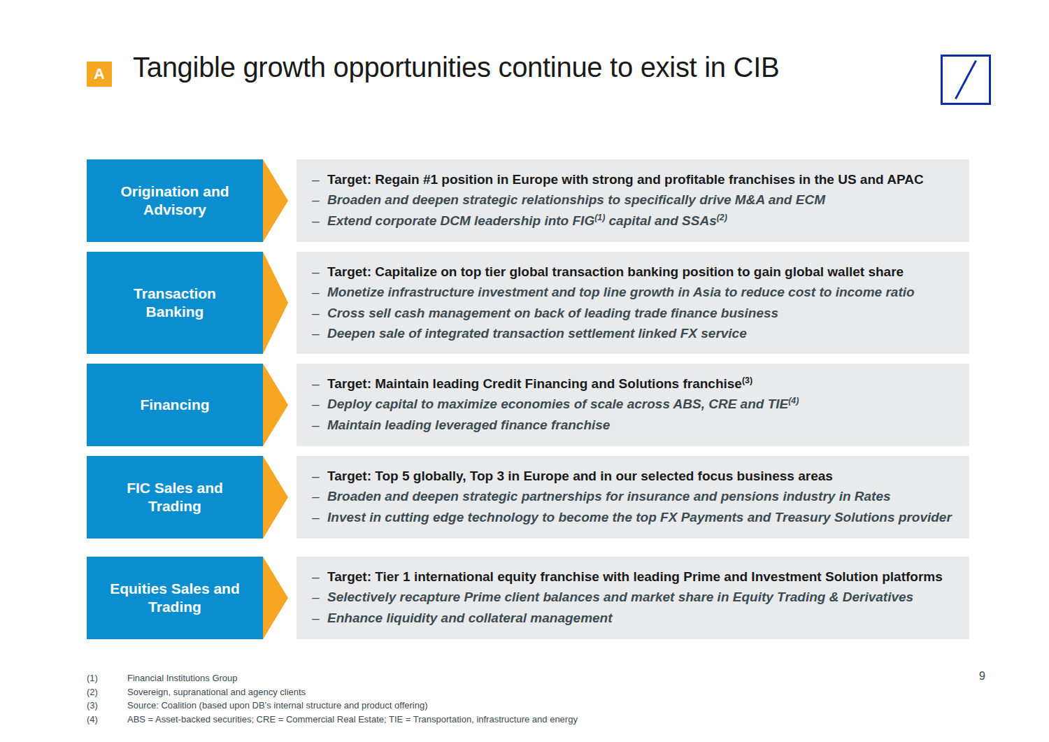A
Tangible growth opportunities continue to exist in CIB
Origination and
Advisory
Target: Regain #1 position in Europe with strong and profitable franchises in the US and APAC
Broaden and deepen strategic relationships to specifically drive M&A and ECM
Extend corporate DCM leadership into FIG(1) capital and SSAs(2)
Transaction
Banking
Target: Capitalize on top tier global transaction banking position to gain global wallet share
Monetize infrastructure investment and top line growth in Asia to reduce cost to income ratio
Cross sell cash management on back of leading trade finance business
Deepen sale of integrated transaction settlement linked FX service
Financing
Target: Maintain leading Credit Financing and Solutions franchise(3)
Deploy capital to maximize economies of scale across ABS, CRE and TIE(4)
Maintain leading leveraged finance franchise
FIC Sales and
Trading
Target: Top 5 globally, Top 3 in Europe and in our selected focus business areas
Broaden and deepen strategic partnerships for insurance and pensions industry in Rates
Invest in cutting edge technology to become the top FX Payments and Treasury Solutions provider
Equities Sales and
Trading
Target: Tier 1 international equity franchise with leading Prime and Investment Solution platforms
Selectively recapture Prime client balances and market share in Equity Trading & Derivatives
Enhance liquidity and collateral management
| (1) | Financial Institutions Group |
| (2) | Sovereign, supranational and agency clients |
| (3) | Source: Coalition (based upon DB’s internal structure and product offering) |
| (4) | ABS = Asset-backed securities; CRE = Commercial Real Estate; TIE = Transportation, infrastructure and energy |
9